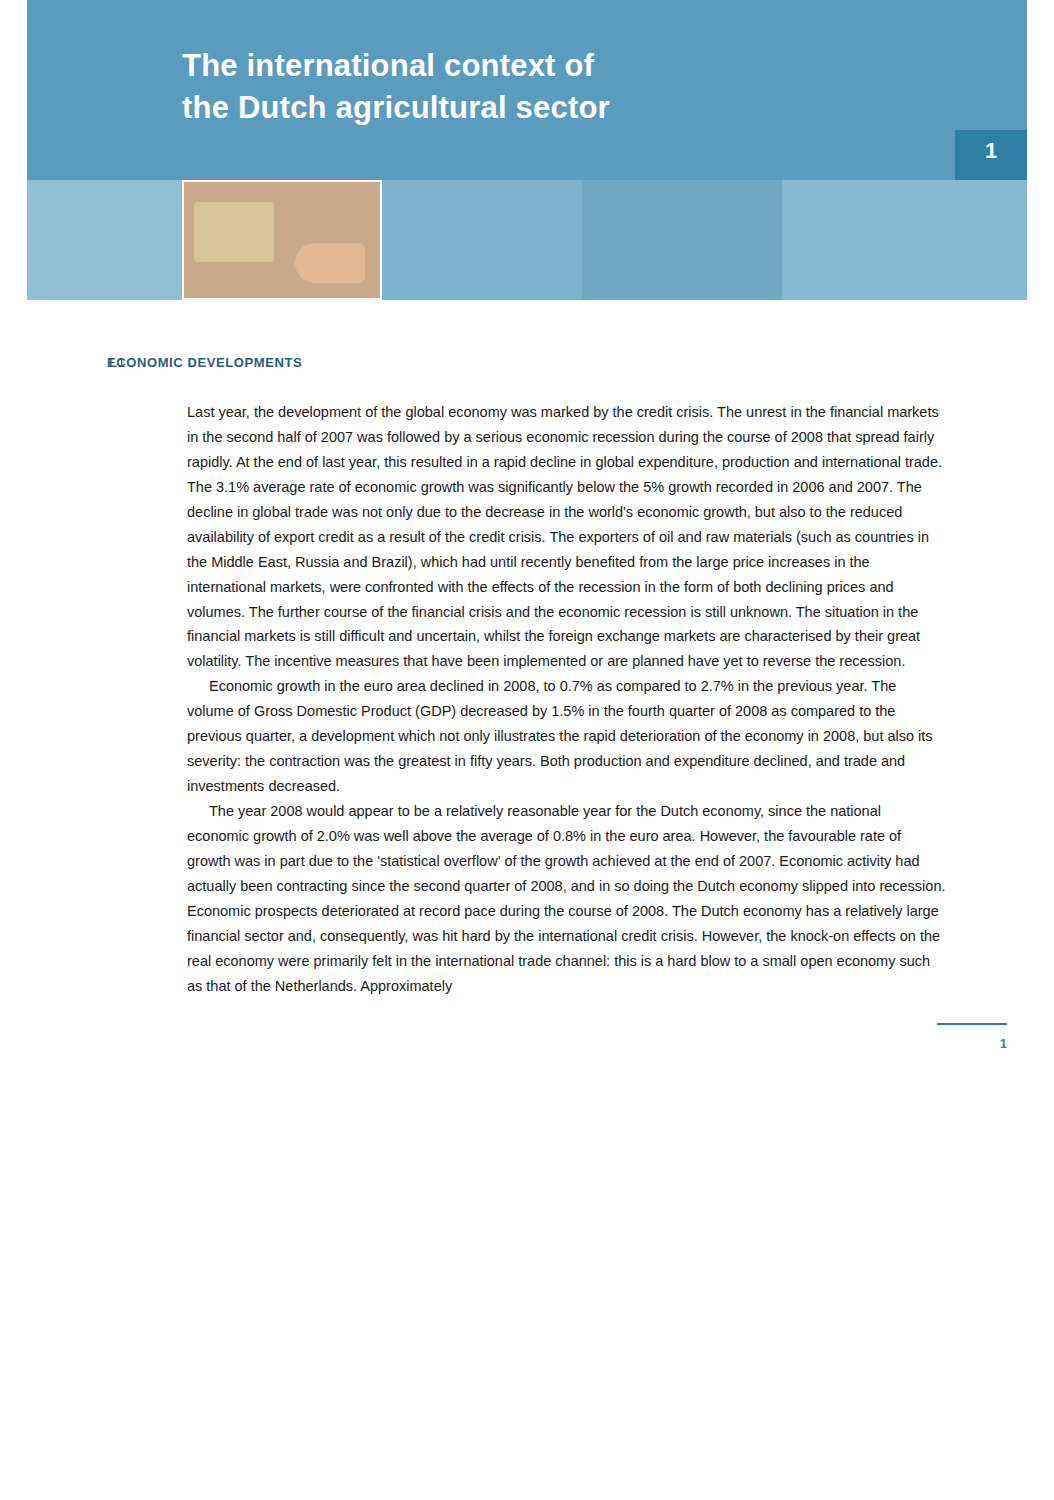The international context of
the Dutch agricultural sector
1
1.1
ECONOMIC DEVELOPMENTS
Last year, the development of the global economy was marked by the credit crisis. The unrest in the financial markets in the second half of 2007 was followed by a serious economic recession during the course of 2008 that spread fairly rapidly. At the end of last year, this resulted in a rapid decline in global expenditure, production and international trade. The 3.1% average rate of economic growth was significantly below the 5% growth recorded in 2006 and 2007. The decline in global trade was not only due to the decrease in the world's economic growth, but also to the reduced availability of export credit as a result of the credit crisis. The exporters of oil and raw materials (such as countries in the Middle East, Russia and Brazil), which had until recently benefited from the large price increases in the international markets, were confronted with the effects of the recession in the form of both declining prices and volumes. The further course of the financial crisis and the economic recession is still unknown. The situation in the financial markets is still difficult and uncertain, whilst the foreign exchange markets are characterised by their great volatility. The incentive measures that have been implemented or are planned have yet to reverse the recession.
Economic growth in the euro area declined in 2008, to 0.7% as compared to 2.7% in the previous year. The volume of Gross Domestic Product (GDP) decreased by 1.5% in the fourth quarter of 2008 as compared to the previous quarter, a development which not only illustrates the rapid deterioration of the economy in 2008, but also its severity: the contraction was the greatest in fifty years. Both production and expenditure declined, and trade and investments decreased.
The year 2008 would appear to be a relatively reasonable year for the Dutch economy, since the national economic growth of 2.0% was well above the average of 0.8% in the euro area. However, the favourable rate of growth was in part due to the 'statistical overflow' of the growth achieved at the end of 2007. Economic activity had actually been contracting since the second quarter of 2008, and in so doing the Dutch economy slipped into recession. Economic prospects deteriorated at record pace during the course of 2008. The Dutch economy has a relatively large financial sector and, consequently, was hit hard by the international credit crisis. However, the knock-on effects on the real economy were primarily felt in the international trade channel: this is a hard blow to a small open economy such as that of the Netherlands. Approximately
1